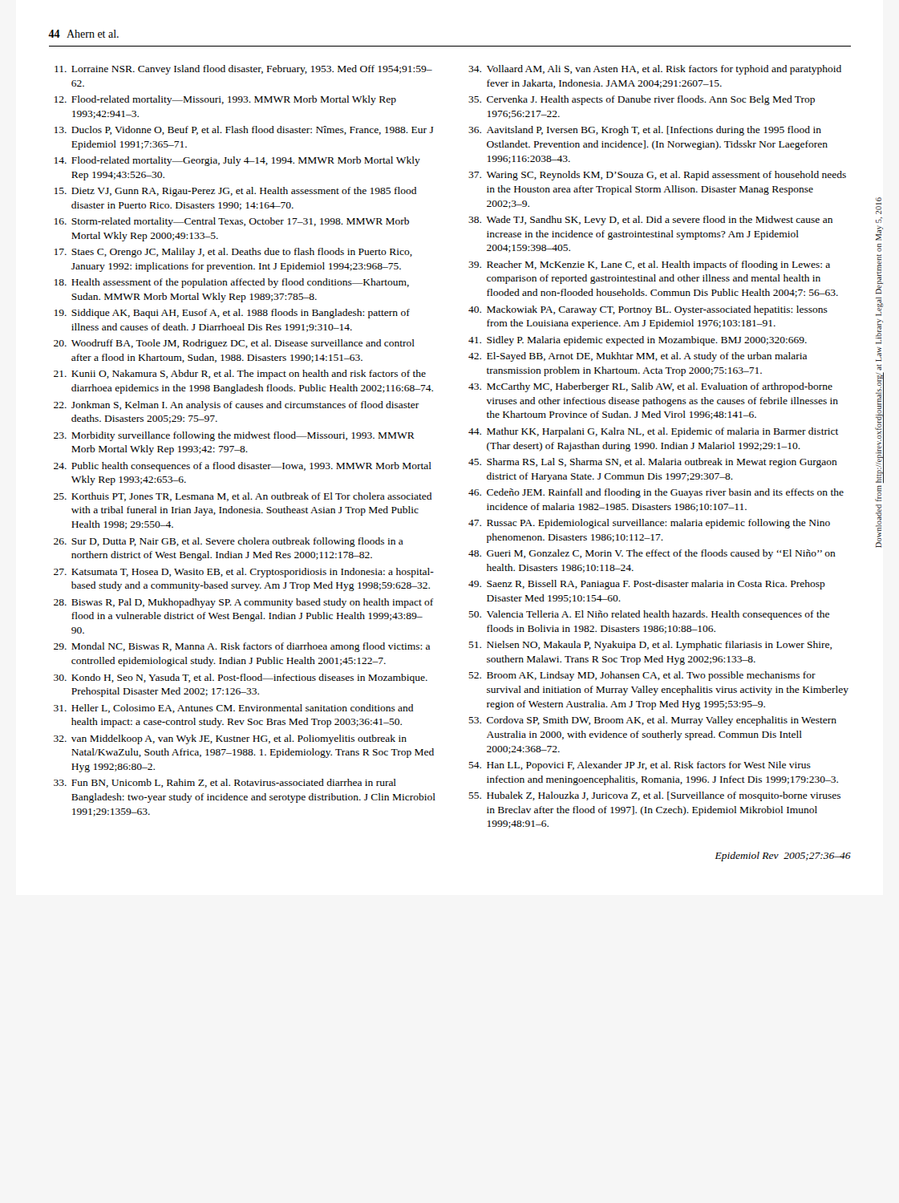44 Ahern et al.
Downloaded from http://epirev.oxfordjournals.org/ at Law Library Legal Department on May 5, 2016
11. Lorraine NSR. Canvey Island flood disaster, February, 1953. Med Off 1954;91:59–62.
12. Flood-related mortality—Missouri, 1993. MMWR Morb Mortal Wkly Rep 1993;42:941–3.
13. Duclos P, Vidonne O, Beuf P, et al. Flash flood disaster: Nîmes, France, 1988. Eur J Epidemiol 1991;7:365–71.
14. Flood-related mortality—Georgia, July 4–14, 1994. MMWR Morb Mortal Wkly Rep 1994;43:526–30.
15. Dietz VJ, Gunn RA, Rigau-Perez JG, et al. Health assessment of the 1985 flood disaster in Puerto Rico. Disasters 1990; 14:164–70.
16. Storm-related mortality—Central Texas, October 17–31, 1998. MMWR Morb Mortal Wkly Rep 2000;49:133–5.
17. Staes C, Orengo JC, Malilay J, et al. Deaths due to flash floods in Puerto Rico, January 1992: implications for prevention. Int J Epidemiol 1994;23:968–75.
18. Health assessment of the population affected by flood conditions—Khartoum, Sudan. MMWR Morb Mortal Wkly Rep 1989;37:785–8.
19. Siddique AK, Baqui AH, Eusof A, et al. 1988 floods in Bangladesh: pattern of illness and causes of death. J Diarrhoeal Dis Res 1991;9:310–14.
20. Woodruff BA, Toole JM, Rodriguez DC, et al. Disease surveillance and control after a flood in Khartoum, Sudan, 1988. Disasters 1990;14:151–63.
21. Kunii O, Nakamura S, Abdur R, et al. The impact on health and risk factors of the diarrhoea epidemics in the 1998 Bangladesh floods. Public Health 2002;116:68–74.
22. Jonkman S, Kelman I. An analysis of causes and circumstances of flood disaster deaths. Disasters 2005;29: 75–97.
23. Morbidity surveillance following the midwest flood—Missouri, 1993. MMWR Morb Mortal Wkly Rep 1993;42: 797–8.
24. Public health consequences of a flood disaster—Iowa, 1993. MMWR Morb Mortal Wkly Rep 1993;42:653–6.
25. Korthuis PT, Jones TR, Lesmana M, et al. An outbreak of El Tor cholera associated with a tribal funeral in Irian Jaya, Indonesia. Southeast Asian J Trop Med Public Health 1998; 29:550–4.
26. Sur D, Dutta P, Nair GB, et al. Severe cholera outbreak following floods in a northern district of West Bengal. Indian J Med Res 2000;112:178–82.
27. Katsumata T, Hosea D, Wasito EB, et al. Cryptosporidiosis in Indonesia: a hospital-based study and a community-based survey. Am J Trop Med Hyg 1998;59:628–32.
28. Biswas R, Pal D, Mukhopadhyay SP. A community based study on health impact of flood in a vulnerable district of West Bengal. Indian J Public Health 1999;43:89–90.
29. Mondal NC, Biswas R, Manna A. Risk factors of diarrhoea among flood victims: a controlled epidemiological study. Indian J Public Health 2001;45:122–7.
30. Kondo H, Seo N, Yasuda T, et al. Post-flood—infectious diseases in Mozambique. Prehospital Disaster Med 2002; 17:126–33.
31. Heller L, Colosimo EA, Antunes CM. Environmental sanitation conditions and health impact: a case-control study. Rev Soc Bras Med Trop 2003;36:41–50.
32. van Middelkoop A, van Wyk JE, Kustner HG, et al. Poliomyelitis outbreak in Natal/KwaZulu, South Africa, 1987–1988. 1. Epidemiology. Trans R Soc Trop Med Hyg 1992;86:80–2.
33. Fun BN, Unicomb L, Rahim Z, et al. Rotavirus-associated diarrhea in rural Bangladesh: two-year study of incidence and serotype distribution. J Clin Microbiol 1991;29:1359–63.
34. Vollaard AM, Ali S, van Asten HA, et al. Risk factors for typhoid and paratyphoid fever in Jakarta, Indonesia. JAMA 2004;291:2607–15.
35. Cervenka J. Health aspects of Danube river floods. Ann Soc Belg Med Trop 1976;56:217–22.
36. Aavitsland P, Iversen BG, Krogh T, et al. [Infections during the 1995 flood in Ostlandet. Prevention and incidence]. (In Norwegian). Tidsskr Nor Laegeforen 1996;116:2038–43.
37. Waring SC, Reynolds KM, D’Souza G, et al. Rapid assessment of household needs in the Houston area after Tropical Storm Allison. Disaster Manag Response 2002;3–9.
38. Wade TJ, Sandhu SK, Levy D, et al. Did a severe flood in the Midwest cause an increase in the incidence of gastrointestinal symptoms? Am J Epidemiol 2004;159:398–405.
39. Reacher M, McKenzie K, Lane C, et al. Health impacts of flooding in Lewes: a comparison of reported gastrointestinal and other illness and mental health in flooded and non-flooded households. Commun Dis Public Health 2004;7: 56–63.
40. Mackowiak PA, Caraway CT, Portnoy BL. Oyster-associated hepatitis: lessons from the Louisiana experience. Am J Epidemiol 1976;103:181–91.
41. Sidley P. Malaria epidemic expected in Mozambique. BMJ 2000;320:669.
42. El-Sayed BB, Arnot DE, Mukhtar MM, et al. A study of the urban malaria transmission problem in Khartoum. Acta Trop 2000;75:163–71.
43. McCarthy MC, Haberberger RL, Salib AW, et al. Evaluation of arthropod-borne viruses and other infectious disease pathogens as the causes of febrile illnesses in the Khartoum Province of Sudan. J Med Virol 1996;48:141–6.
44. Mathur KK, Harpalani G, Kalra NL, et al. Epidemic of malaria in Barmer district (Thar desert) of Rajasthan during 1990. Indian J Malariol 1992;29:1–10.
45. Sharma RS, Lal S, Sharma SN, et al. Malaria outbreak in Mewat region Gurgaon district of Haryana State. J Commun Dis 1997;29:307–8.
46. Cedeño JEM. Rainfall and flooding in the Guayas river basin and its effects on the incidence of malaria 1982–1985. Disasters 1986;10:107–11.
47. Russac PA. Epidemiological surveillance: malaria epidemic following the Nino phenomenon. Disasters 1986;10:112–17.
48. Gueri M, Gonzalez C, Morin V. The effect of the floods caused by ‘‘El Niño’’ on health. Disasters 1986;10:118–24.
49. Saenz R, Bissell RA, Paniagua F. Post-disaster malaria in Costa Rica. Prehosp Disaster Med 1995;10:154–60.
50. Valencia Telleria A. El Niño related health hazards. Health consequences of the floods in Bolivia in 1982. Disasters 1986;10:88–106.
51. Nielsen NO, Makaula P, Nyakuipa D, et al. Lymphatic filariasis in Lower Shire, southern Malawi. Trans R Soc Trop Med Hyg 2002;96:133–8.
52. Broom AK, Lindsay MD, Johansen CA, et al. Two possible mechanisms for survival and initiation of Murray Valley encephalitis virus activity in the Kimberley region of Western Australia. Am J Trop Med Hyg 1995;53:95–9.
53. Cordova SP, Smith DW, Broom AK, et al. Murray Valley encephalitis in Western Australia in 2000, with evidence of southerly spread. Commun Dis Intell 2000;24:368–72.
54. Han LL, Popovici F, Alexander JP Jr, et al. Risk factors for West Nile virus infection and meningoencephalitis, Romania, 1996. J Infect Dis 1999;179:230–3.
55. Hubalek Z, Halouzka J, Juricova Z, et al. [Surveillance of mosquito-borne viruses in Breclav after the flood of 1997]. (In Czech). Epidemiol Mikrobiol Imunol 1999;48:91–6.
Epidemiol Rev 2005;27:36–46